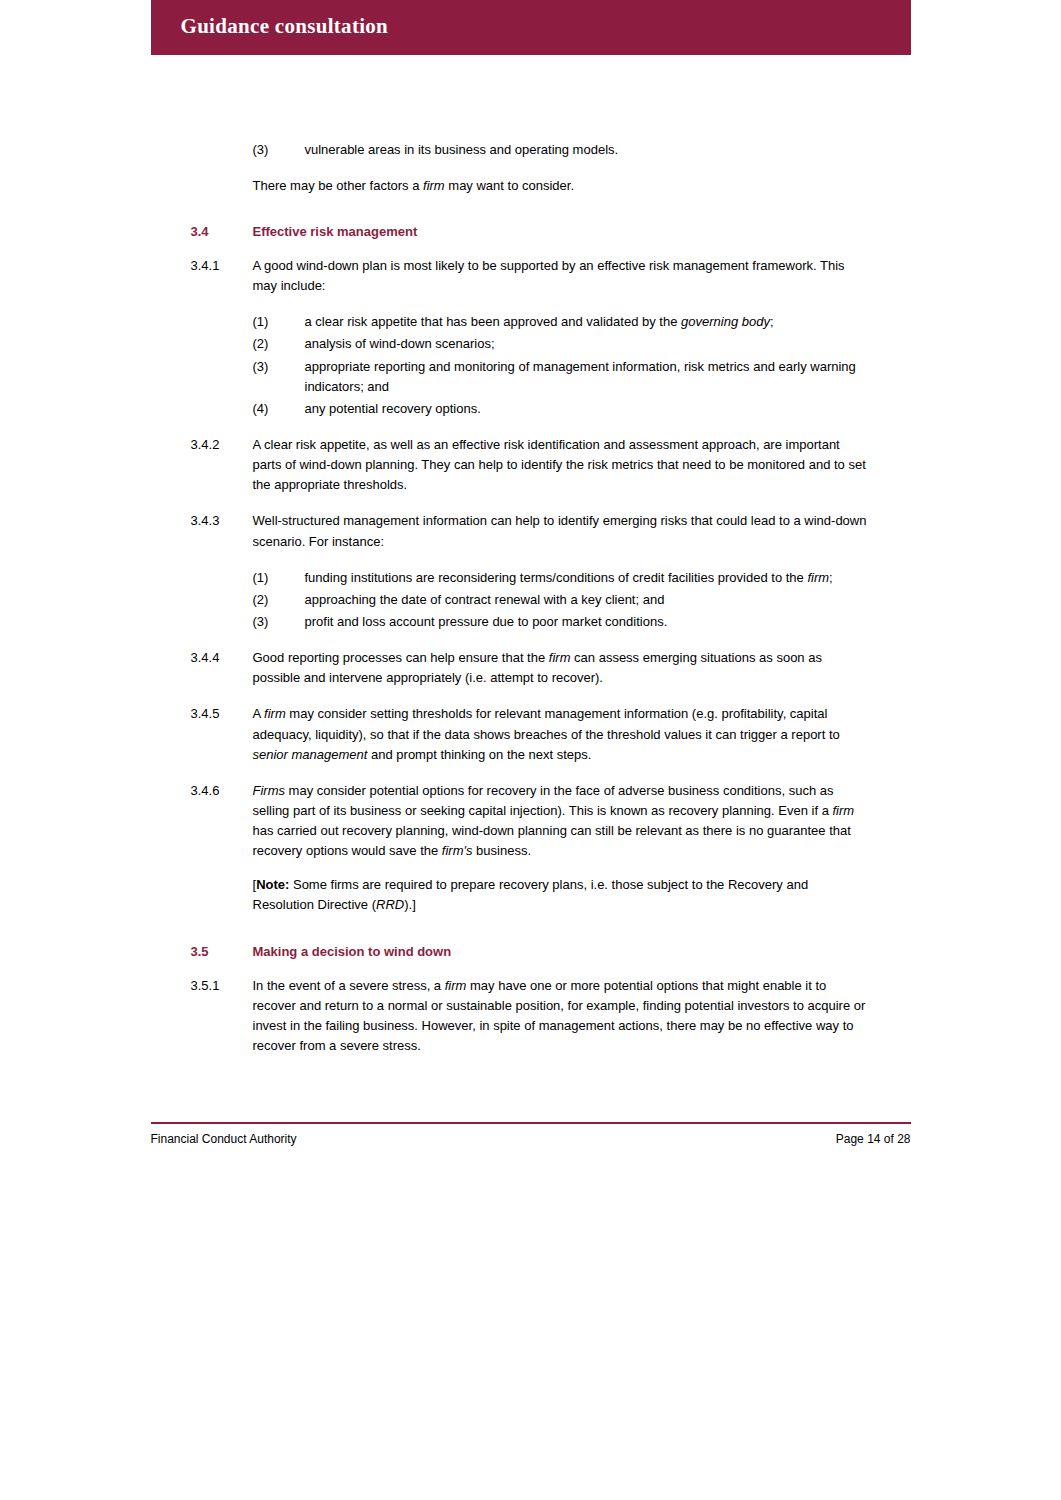Guidance consultation
(3) vulnerable areas in its business and operating models.
There may be other factors a firm may want to consider.
3.4 Effective risk management
3.4.1 A good wind-down plan is most likely to be supported by an effective risk management framework. This may include:
(1) a clear risk appetite that has been approved and validated by the governing body;
(2) analysis of wind-down scenarios;
(3) appropriate reporting and monitoring of management information, risk metrics and early warning indicators; and
(4) any potential recovery options.
3.4.2 A clear risk appetite, as well as an effective risk identification and assessment approach, are important parts of wind-down planning. They can help to identify the risk metrics that need to be monitored and to set the appropriate thresholds.
3.4.3 Well-structured management information can help to identify emerging risks that could lead to a wind-down scenario. For instance:
(1) funding institutions are reconsidering terms/conditions of credit facilities provided to the firm;
(2) approaching the date of contract renewal with a key client; and
(3) profit and loss account pressure due to poor market conditions.
3.4.4 Good reporting processes can help ensure that the firm can assess emerging situations as soon as possible and intervene appropriately (i.e. attempt to recover).
3.4.5 A firm may consider setting thresholds for relevant management information (e.g. profitability, capital adequacy, liquidity), so that if the data shows breaches of the threshold values it can trigger a report to senior management and prompt thinking on the next steps.
3.4.6 Firms may consider potential options for recovery in the face of adverse business conditions, such as selling part of its business or seeking capital injection). This is known as recovery planning. Even if a firm has carried out recovery planning, wind-down planning can still be relevant as there is no guarantee that recovery options would save the firm's business.
[Note: Some firms are required to prepare recovery plans, i.e. those subject to the Recovery and Resolution Directive (RRD).]
3.5 Making a decision to wind down
3.5.1 In the event of a severe stress, a firm may have one or more potential options that might enable it to recover and return to a normal or sustainable position, for example, finding potential investors to acquire or invest in the failing business. However, in spite of management actions, there may be no effective way to recover from a severe stress.
Financial Conduct Authority Page 14 of 28